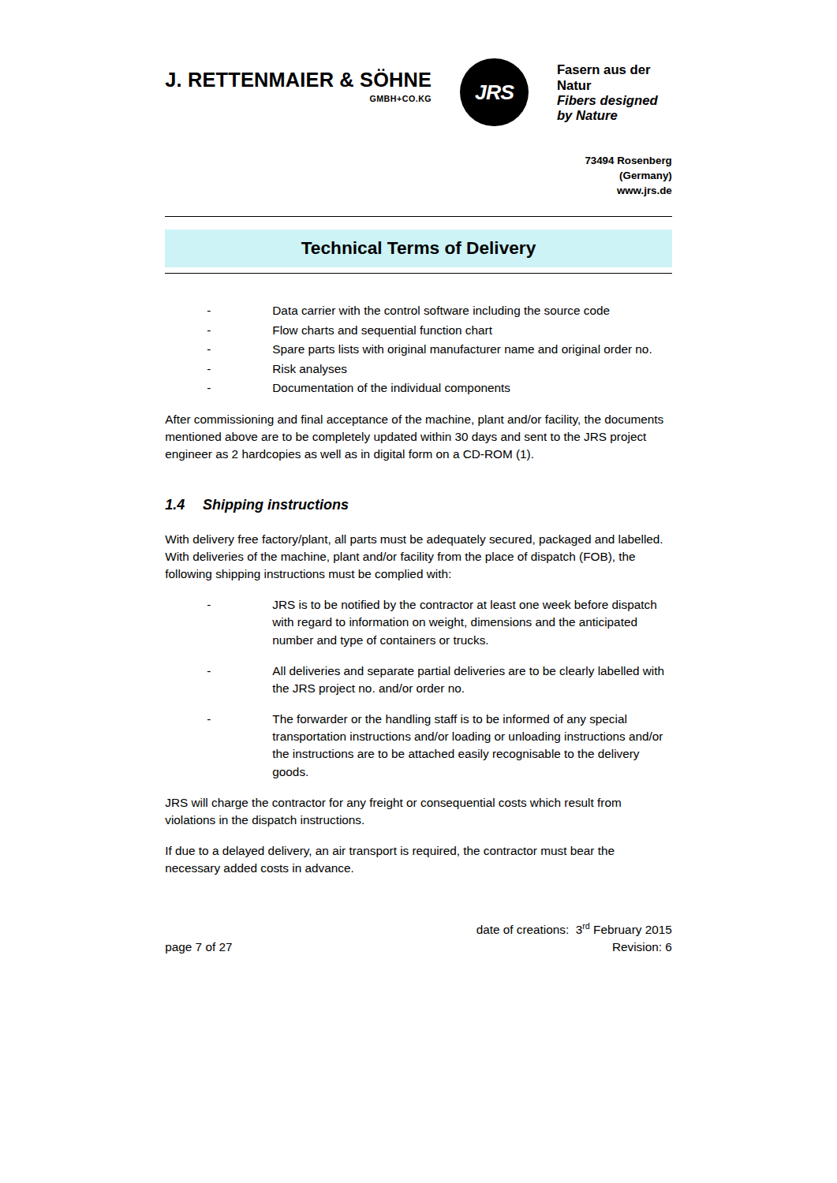J. RETTENMAIER & SÖHNE
GMBH+CO.KG
JRS
Fasern aus der Natur
Fibers designed by Nature
73494 Rosenberg (Germany)
www.jrs.de
Technical Terms of Delivery
Data carrier with the control software including the source code
Flow charts and sequential function chart
Spare parts lists with original manufacturer name and original order no.
Risk analyses
Documentation of the individual components
After commissioning and final acceptance of the machine, plant and/or facility, the documents mentioned above are to be completely updated within 30 days and sent to the JRS project engineer as 2 hardcopies as well as in digital form on a CD-ROM (1).
1.4 Shipping instructions
With delivery free factory/plant, all parts must be adequately secured, packaged and labelled. With deliveries of the machine, plant and/or facility from the place of dispatch (FOB), the following shipping instructions must be complied with:
JRS is to be notified by the contractor at least one week before dispatch with regard to information on weight, dimensions and the anticipated number and type of containers or trucks.
All deliveries and separate partial deliveries are to be clearly labelled with the JRS project no. and/or order no.
The forwarder or the handling staff is to be informed of any special transportation instructions and/or loading or unloading instructions and/or the instructions are to be attached easily recognisable to the delivery goods.
JRS will charge the contractor for any freight or consequential costs which result from violations in the dispatch instructions.
If due to a delayed delivery, an air transport is required, the contractor must bear the necessary added costs in advance.
page 7 of 27
date of creations: 3rd February 2015
Revision: 6